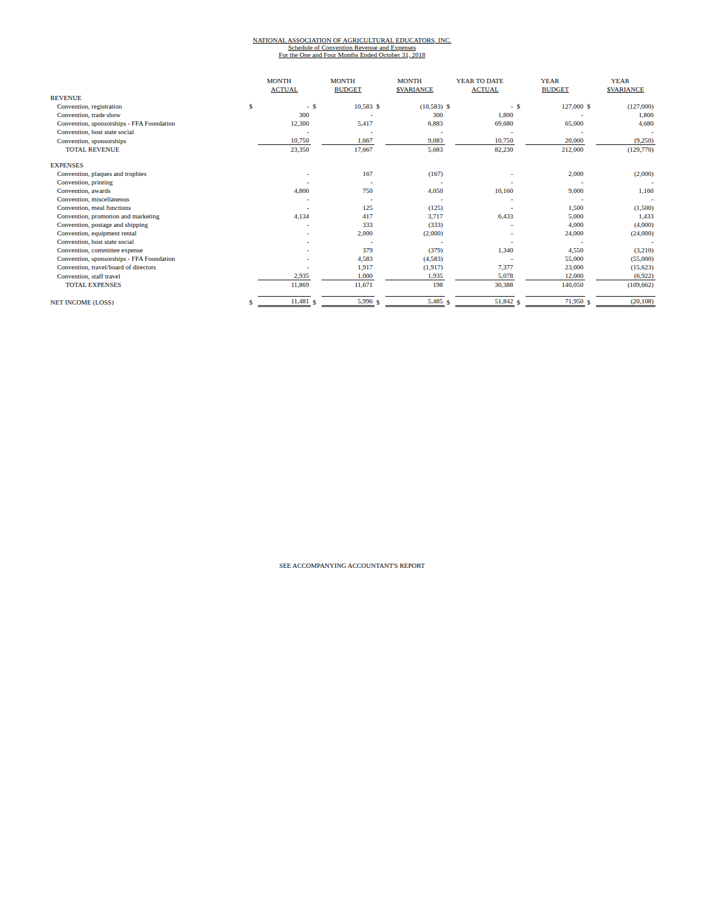NATIONAL ASSOCIATION OF AGRICULTURAL EDUCATORS, INC.
Schedule of Convention Revenue and Expenses
For the One and Four Months Ended October 31, 2018
| | MONTH | MONTH | MONTH | YEAR TO DATE | YEAR | YEAR |
| | | ACTUAL | | BUDGET | | $VARIANCE | | ACTUAL | | BUDGET | | $VARIANCE |
| REVENUE | |
| Convention, registration | $ | - | $ | 10,583 | $ | (10,583) | $ | - | $ | 127,000 | $ | (127,000) |
| Convention, trade show | | 300 | | - | | 300 | | 1,800 | | - | | 1,800 |
| Convention, sponsorships - FFA Foundation | | 12,300 | | 5,417 | | 6,883 | | 69,680 | | 65,000 | | 4,680 |
| Convention, host state social | | - | | - | | - | | - | | - | | - |
| Convention, sponsorships | | 10,750 | | 1,667 | | 9,083 | | 10,750 | | 20,000 | | (9,250) |
| TOTAL REVENUE | | 23,350 | | 17,667 | | 5,683 | | 82,230 | | 212,000 | | (129,770) |
| EXPENSES | |
| Convention, plaques and trophies | | - | | 167 | | (167) | | - | | 2,000 | | (2,000) |
| Convention, printing | | - | | - | | - | | - | | - | | - |
| Convention, awards | | 4,800 | | 750 | | 4,050 | | 10,160 | | 9,000 | | 1,160 |
| Convention, miscellaneous | | - | | - | | - | | - | | - | | - |
| Convention, meal functions | | - | | 125 | | (125) | | - | | 1,500 | | (1,500) |
| Convention, promotion and marketing | | 4,134 | | 417 | | 3,717 | | 6,433 | | 5,000 | | 1,433 |
| Convention, postage and shipping | | - | | 333 | | (333) | | - | | 4,000 | | (4,000) |
| Convention, equipment rental | | - | | 2,000 | | (2,000) | | - | | 24,000 | | (24,000) |
| Convention, host state social | | - | | - | | - | | - | | - | | - |
| Convention, committee expense | | - | | 379 | | (379) | | 1,340 | | 4,550 | | (3,210) |
| Convention, sponsorships - FFA Foundation | | - | | 4,583 | | (4,583) | | - | | 55,000 | | (55,000) |
| Convention, travel/board of directors | | - | | 1,917 | | (1,917) | | 7,377 | | 23,000 | | (15,623) |
| Convention, staff travel | | 2,935 | | 1,000 | | 1,935 | | 5,078 | | 12,000 | | (6,922) |
| TOTAL EXPENSES | | 11,869 | | 11,671 | | 198 | | 30,388 | | 140,050 | | (109,662) |
| NET INCOME (LOSS) | $ | 11,481 | $ | 5,996 | $ | 5,485 | $ | 51,842 | $ | 71,950 | $ | (20,108) |
SEE ACCOMPANYING ACCOUNTANT'S REPORT